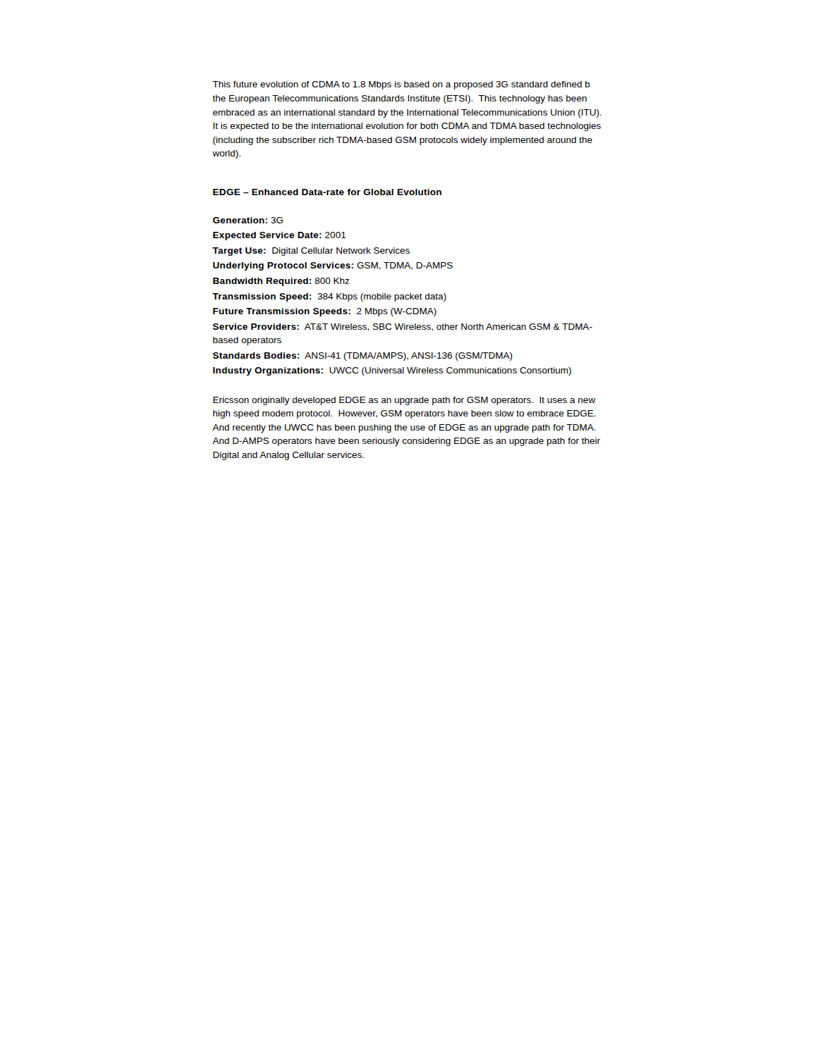This future evolution of CDMA to 1.8 Mbps is based on a proposed 3G standard defined b the European Telecommunications Standards Institute (ETSI). This technology has been embraced as an international standard by the International Telecommunications Union (ITU). It is expected to be the international evolution for both CDMA and TDMA based technologies (including the subscriber rich TDMA-based GSM protocols widely implemented around the world).
EDGE – Enhanced Data-rate for Global Evolution
Generation: 3G
Expected Service Date: 2001
Target Use: Digital Cellular Network Services
Underlying Protocol Services: GSM, TDMA, D-AMPS
Bandwidth Required: 800 Khz
Transmission Speed: 384 Kbps (mobile packet data)
Future Transmission Speeds: 2 Mbps (W-CDMA)
Service Providers: AT&T Wireless, SBC Wireless, other North American GSM & TDMA-based operators
Standards Bodies: ANSI-41 (TDMA/AMPS), ANSI-136 (GSM/TDMA)
Industry Organizations: UWCC (Universal Wireless Communications Consortium)
Ericsson originally developed EDGE as an upgrade path for GSM operators. It uses a new high speed modem protocol. However, GSM operators have been slow to embrace EDGE. And recently the UWCC has been pushing the use of EDGE as an upgrade path for TDMA. And D-AMPS operators have been seriously considering EDGE as an upgrade path for their Digital and Analog Cellular services.